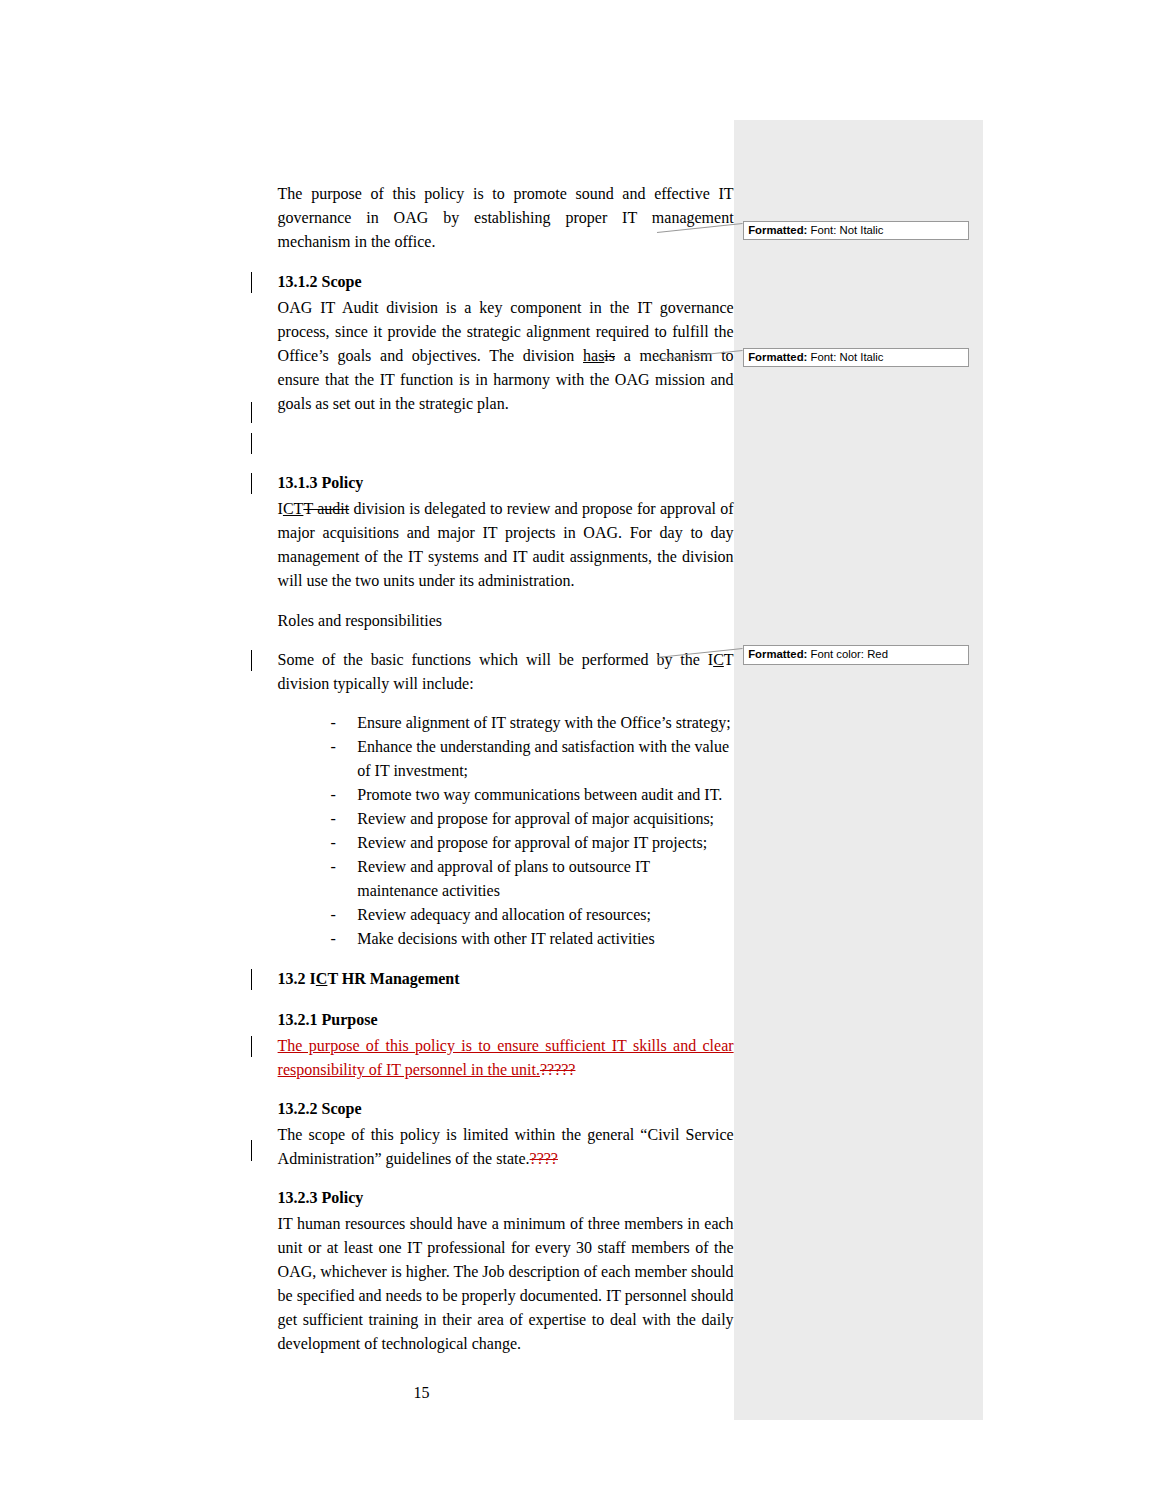The purpose of this policy is to promote sound and effective IT governance in OAG by establishing proper IT management mechanism in the office.
13.1.2 Scope
OAG IT Audit division is a key component in the IT governance process, since it provide the strategic alignment required to fulfill the Office’s goals and objectives. The division has is a mechanism to ensure that the IT function is in harmony with the OAG mission and goals as set out in the strategic plan.
13.1.3 Policy
ICT T audit division is delegated to review and propose for approval of major acquisitions and major IT projects in OAG. For day to day management of the IT systems and IT audit assignments, the division will use the two units under its administration.
Roles and responsibilities
Some of the basic functions which will be performed by the ICT division typically will include:
Ensure alignment of IT strategy with the Office’s strategy;
Enhance the understanding and satisfaction with the value of IT investment;
Promote two way communications between audit and IT.
Review and propose for approval of major acquisitions;
Review and propose for approval of major IT projects;
Review and approval of plans to outsource IT maintenance activities
Review adequacy and allocation of resources;
Make decisions with other IT related activities
13.2 ICT HR Management
13.2.1 Purpose
The purpose of this policy is to ensure sufficient IT skills and clear responsibility of IT personnel in the unit.?????
13.2.2 Scope
The scope of this policy is limited within the general “Civil Service Administration” guidelines of the state.????
13.2.3 Policy
IT human resources should have a minimum of three members in each unit or at least one IT professional for every 30 staff members of the OAG, whichever is higher. The Job description of each member should be specified and needs to be properly documented. IT personnel should get sufficient training in their area of expertise to deal with the daily development of technological change.
Formatted: Font: Not Italic
Formatted: Font: Not Italic
Formatted: Font color: Red
15